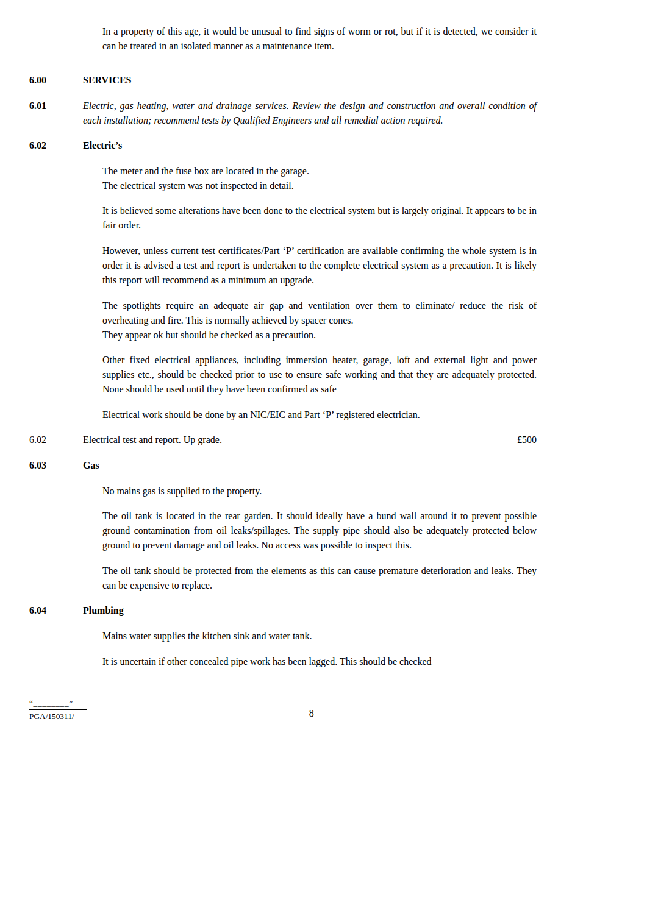In a property of this age, it would be unusual to find signs of worm or rot, but if it is detected, we consider it can be treated in an isolated manner as a maintenance item.
6.00
SERVICES
6.01
Electric, gas heating, water and drainage services. Review the design and construction and overall condition of each installation; recommend tests by Qualified Engineers and all remedial action required.
6.02
Electric’s
The meter and the fuse box are located in the garage.
The electrical system was not inspected in detail.
It is believed some alterations have been done to the electrical system but is largely original. It appears to be in fair order.
However, unless current test certificates/Part ‘P’ certification are available confirming the whole system is in order it is advised a test and report is undertaken to the complete electrical system as a precaution. It is likely this report will recommend as a minimum an upgrade.
The spotlights require an adequate air gap and ventilation over them to eliminate/ reduce the risk of overheating and fire. This is normally achieved by spacer cones.
They appear ok but should be checked as a precaution.
Other fixed electrical appliances, including immersion heater, garage, loft and external light and power supplies etc., should be checked prior to use to ensure safe working and that they are adequately protected. None should be used until they have been confirmed as safe
Electrical work should be done by an NIC/EIC and Part ‘P’ registered electrician.
6.02
Electrical test and report. Up grade.
£500
6.03
Gas
No mains gas is supplied to the property.
The oil tank is located in the rear garden. It should ideally have a bund wall around it to prevent possible ground contamination from oil leaks/spillages. The supply pipe should also be adequately protected below ground to prevent damage and oil leaks. No access was possible to inspect this.
The oil tank should be protected from the elements as this can cause premature deterioration and leaks. They can be expensive to replace.
6.04
Plumbing
Mains water supplies the kitchen sink and water tank.
It is uncertain if other concealed pipe work has been lagged. This should be checked
“________” PGA/150311/___
8